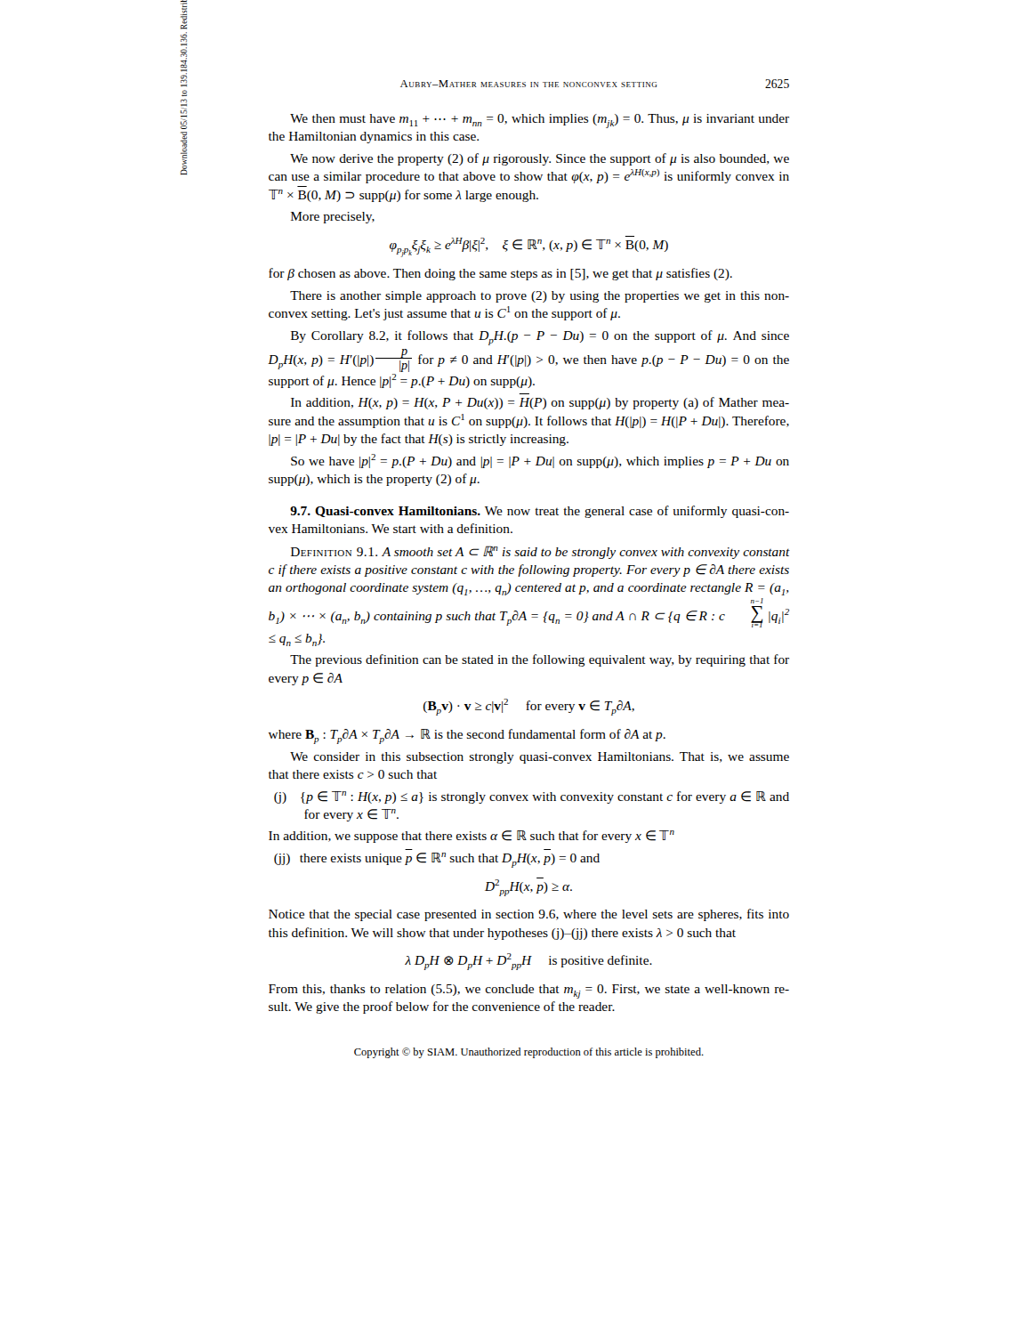Downloaded 05/15/13 to 139.184.30.136. Redistribution subject to SIAM license or copyright; see http://www.siam.org/journals/ojsa.php
Aubry–Mather measures in the nonconvex setting 2625
We then must have m11 + ⋯ + mnn = 0, which implies (mjk) = 0. Thus, μ is invariant under the Hamiltonian dynamics in this case.
We now derive the property (2) of μ rigorously. Since the support of μ is also bounded, we can use a similar procedure to that above to show that φ(x, p) = eλH(x,p) is uniformly convex in 𝕋n × B(0, M) ⊃ supp(μ) for some λ large enough.
More precisely,
φpjpkξjξk ≥ eλHβ|ξ|2, ξ ∈ ℝn, (x, p) ∈ 𝕋n × B(0, M)
for β chosen as above. Then doing the same steps as in [5], we get that μ satisfies (2).
There is another simple approach to prove (2) by using the properties we get in this nonconvex setting. Let's just assume that u is C1 on the support of μ.
By Corollary 8.2, it follows that DpH.(p − P − Du) = 0 on the support of μ. And since DpH(x, p) = H′(|p|)p|p| for p ≠ 0 and H′(|p|) > 0, we then have p.(p − P − Du) = 0 on the support of μ. Hence |p|2 = p.(P + Du) on supp(μ).
In addition, H(x, p) = H(x, P + Du(x)) = H(P) on supp(μ) by property (a) of Mather measure and the assumption that u is C1 on supp(μ). It follows that H(|p|) = H(|P + Du|). Therefore, |p| = |P + Du| by the fact that H(s) is strictly increasing.
So we have |p|2 = p.(P + Du) and |p| = |P + Du| on supp(μ), which implies p = P + Du on supp(μ), which is the property (2) of μ.
9.7. Quasi-convex Hamiltonians. We now treat the general case of uniformly quasi-convex Hamiltonians. We start with a definition.
Definition 9.1. A smooth set A ⊂ ℝn is said to be strongly convex with convexity constant c if there exists a positive constant c with the following property. For every p ∈ ∂A there exists an orthogonal coordinate system (q1, …, qn) centered at p, and a coordinate rectangle R = (a1, b1) × ⋯ × (an, bn) containing p such that Tp∂A = {qn = 0} and A ∩ R ⊂ {q ∈ R : c n−1∑i=1 |qi|2 ≤ qn ≤ bn}.
The previous definition can be stated in the following equivalent way, by requiring that for every p ∈ ∂A
(Bpv) · v ≥ c|v|2 for every v ∈ Tp∂A,
where Bp : Tp∂A × Tp∂A → ℝ is the second fundamental form of ∂A at p.
We consider in this subsection strongly quasi-convex Hamiltonians. That is, we assume that there exists c > 0 such that
(j){p ∈ 𝕋n : H(x, p) ≤ a} is strongly convex with convexity constant c for every a ∈ ℝ and for every x ∈ 𝕋n.
In addition, we suppose that there exists α ∈ ℝ such that for every x ∈ 𝕋n
(jj) there exists unique p ∈ ℝn such that DpH(x, p) = 0 and
D2ppH(x, p) ≥ α.
Notice that the special case presented in section 9.6, where the level sets are spheres, fits into this definition. We will show that under hypotheses (j)–(jj) there exists λ > 0 such that
λ DpH ⊗ DpH + D2ppH is positive definite.
From this, thanks to relation (5.5), we conclude that mkj = 0. First, we state a well-known result. We give the proof below for the convenience of the reader.
Copyright © by SIAM. Unauthorized reproduction of this article is prohibited.